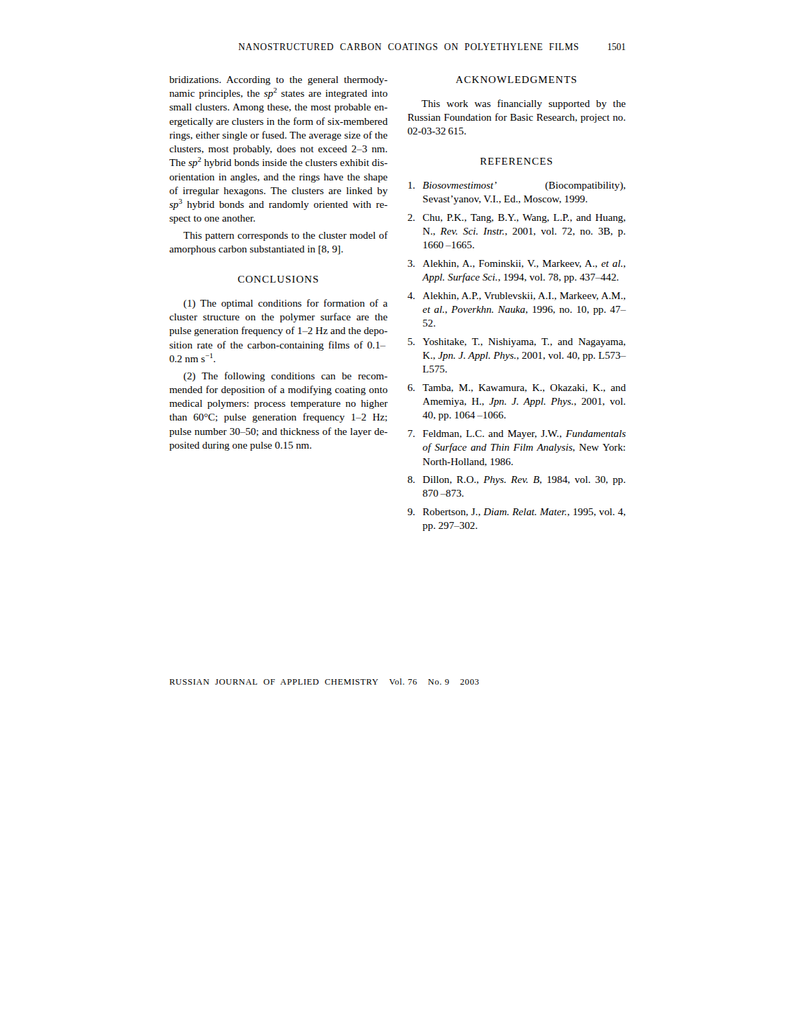NANOSTRUCTURED CARBON COATINGS ON POLYETHYLENE FILMS 1501
bridizations. According to the general thermodynamic principles, the sp 2 states are integrated into small clusters. Among these, the most probable energetically are clusters in the form of six-membered rings, either single or fused. The average size of the clusters, most probably, does not exceed 2–3 nm. The sp 2 hybrid bonds inside the clusters exhibit disorientation in angles, and the rings have the shape of irregular hexagons. The clusters are linked by sp 3 hybrid bonds and randomly oriented with respect to one another.
This pattern corresponds to the cluster model of amorphous carbon substantiated in [8, 9].
CONCLUSIONS
(1) The optimal conditions for formation of a cluster structure on the polymer surface are the pulse generation frequency of 1–2 Hz and the deposition rate of the carbon-containing films of 0.1– 0.2 nm s−1.
(2) The following conditions can be recommended for deposition of a modifying coating onto medical polymers: process temperature no higher than 60°C; pulse generation frequency 1–2 Hz; pulse number 30–50; and thickness of the layer deposited during one pulse 0.15 nm.
ACKNOWLEDGMENTS
This work was financially supported by the Russian Foundation for Basic Research, project no. 02-03-32 615.
REFERENCES
Biosovmestimost’ (Biocompatibility), Sevast’yanov, V.I., Ed., Moscow, 1999.
Chu, P.K., Tang, B.Y., Wang, L.P., and Huang, N., Rev. Sci. Instr., 2001, vol. 72, no. 3B, p. 1660 –1665.
Alekhin, A., Fominskii, V., Markeev, A., et al., Appl. Surface Sci., 1994, vol. 78, pp. 437–442.
Alekhin, A.P., Vrublevskii, A.I., Markeev, A.M., et al., Poverkhn. Nauka, 1996, no. 10, pp. 47–52.
Yoshitake, T., Nishiyama, T., and Nagayama, K., Jpn. J. Appl. Phys., 2001, vol. 40, pp. L573–L575.
Tamba, M., Kawamura, K., Okazaki, K., and Amemiya, H., Jpn. J. Appl. Phys., 2001, vol. 40, pp. 1064 –1066.
Feldman, L.C. and Mayer, J.W., Fundamentals of Surface and Thin Film Analysis, New York: North-Holland, 1986.
Dillon, R.O., Phys. Rev. B, 1984, vol. 30, pp. 870 –873.
Robertson, J., Diam. Relat. Mater., 1995, vol. 4, pp. 297–302.
RUSSIAN JOURNAL OF APPLIED CHEMISTRY Vol. 76 No. 9 2003